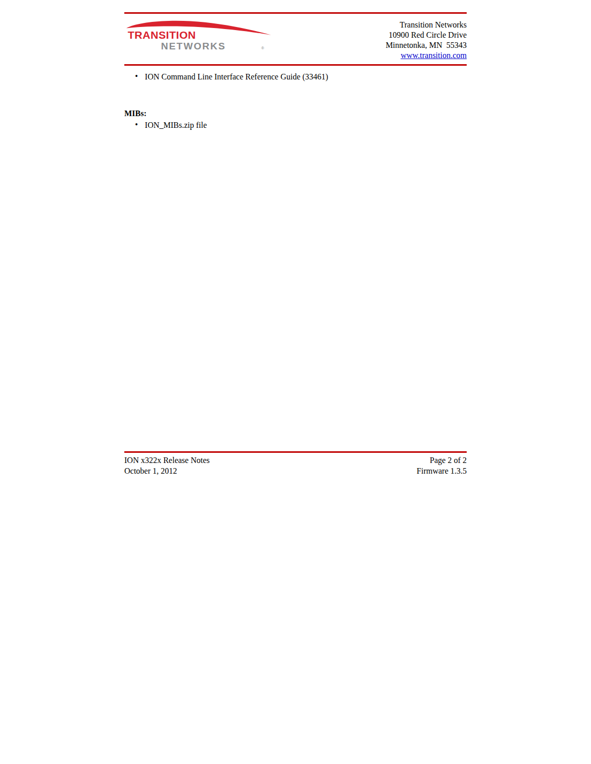TRANSITION NETWORKS ®
Transition Networks
10900 Red Circle Drive
Minnetonka, MN 55343
www.transition.com
ION Command Line Interface Reference Guide (33461)
MIBs:
ION_MIBs.zip file
ION x322x Release Notes
October 1, 2012
Page 2 of 2
Firmware 1.3.5